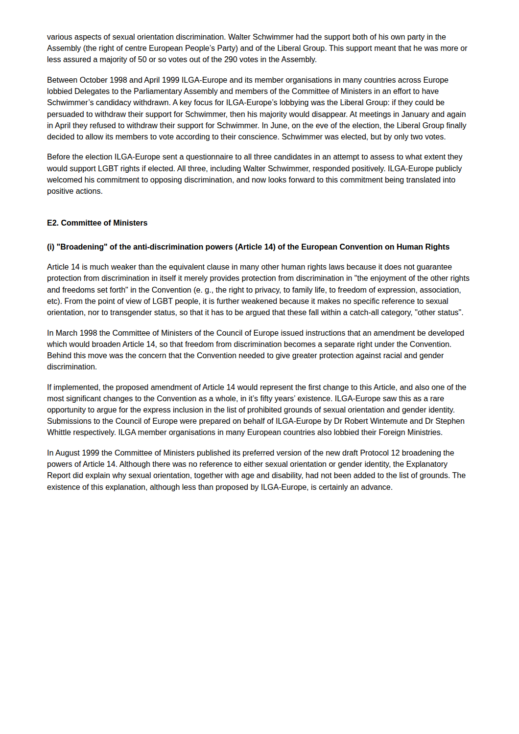various aspects of sexual orientation discrimination. Walter Schwimmer had the support both of his own party in the Assembly (the right of centre European People’s Party) and of the Liberal Group. This support meant that he was more or less assured a majority of 50 or so votes out of the 290 votes in the Assembly.
Between October 1998 and April 1999 ILGA-Europe and its member organisations in many countries across Europe lobbied Delegates to the Parliamentary Assembly and members of the Committee of Ministers in an effort to have Schwimmer’s candidacy withdrawn. A key focus for ILGA-Europe’s lobbying was the Liberal Group: if they could be persuaded to withdraw their support for Schwimmer, then his majority would disappear. At meetings in January and again in April they refused to withdraw their support for Schwimmer. In June, on the eve of the election, the Liberal Group finally decided to allow its members to vote according to their conscience. Schwimmer was elected, but by only two votes.
Before the election ILGA-Europe sent a questionnaire to all three candidates in an attempt to assess to what extent they would support LGBT rights if elected. All three, including Walter Schwimmer, responded positively. ILGA-Europe publicly welcomed his commitment to opposing discrimination, and now looks forward to this commitment being translated into positive actions.
E2. Committee of Ministers
(i) "Broadening" of the anti-discrimination powers (Article 14) of the European Convention on Human Rights
Article 14 is much weaker than the equivalent clause in many other human rights laws because it does not guarantee protection from discrimination in itself it merely provides protection from discrimination in "the enjoyment of the other rights and freedoms set forth" in the Convention (e. g., the right to privacy, to family life, to freedom of expression, association, etc). From the point of view of LGBT people, it is further weakened because it makes no specific reference to sexual orientation, nor to transgender status, so that it has to be argued that these fall within a catch-all category, "other status".
In March 1998 the Committee of Ministers of the Council of Europe issued instructions that an amendment be developed which would broaden Article 14, so that freedom from discrimination becomes a separate right under the Convention. Behind this move was the concern that the Convention needed to give greater protection against racial and gender discrimination.
If implemented, the proposed amendment of Article 14 would represent the first change to this Article, and also one of the most significant changes to the Convention as a whole, in it’s fifty years’ existence. ILGA-Europe saw this as a rare opportunity to argue for the express inclusion in the list of prohibited grounds of sexual orientation and gender identity. Submissions to the Council of Europe were prepared on behalf of ILGA-Europe by Dr Robert Wintemute and Dr Stephen Whittle respectively. ILGA member organisations in many European countries also lobbied their Foreign Ministries.
In August 1999 the Committee of Ministers published its preferred version of the new draft Protocol 12 broadening the powers of Article 14. Although there was no reference to either sexual orientation or gender identity, the Explanatory Report did explain why sexual orientation, together with age and disability, had not been added to the list of grounds. The existence of this explanation, although less than proposed by ILGA-Europe, is certainly an advance.